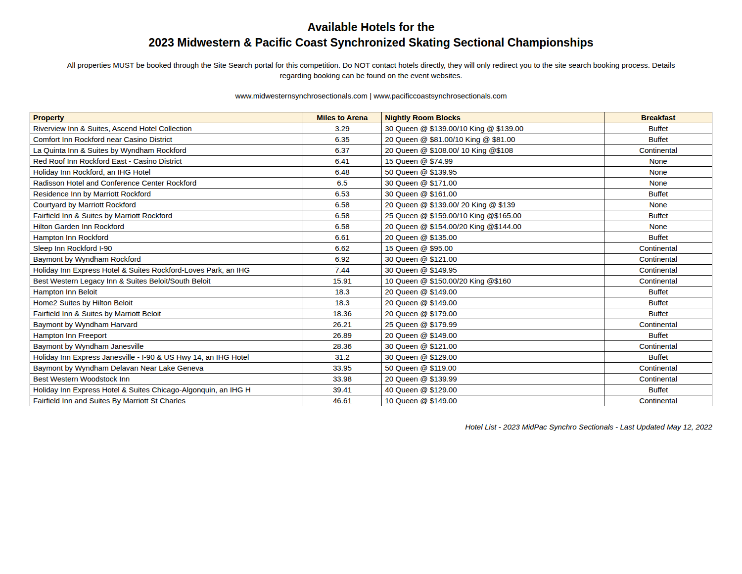Available Hotels for the
2023 Midwestern & Pacific Coast Synchronized Skating Sectional Championships
All properties MUST be booked through the Site Search portal for this competition. Do NOT contact hotels directly, they will only redirect you to the site search booking process. Details regarding booking can be found on the event websites.
www.midwesternsynchrosectionals.com | www.pacificcoastsynchrosectionals.com
| Property | Miles to Arena | Nightly Room Blocks | Breakfast |
| --- | --- | --- | --- |
| Riverview Inn & Suites, Ascend Hotel Collection | 3.29 | 30 Queen @ $139.00/10 King @ $139.00 | Buffet |
| Comfort Inn Rockford near Casino District | 6.35 | 20 Queen @ $81.00/10 King @ $81.00 | Buffet |
| La Quinta Inn & Suites by Wyndham Rockford | 6.37 | 20 Queen @ $108.00/ 10 King @$108 | Continental |
| Red Roof Inn Rockford East - Casino District | 6.41 | 15 Queen @ $74.99 | None |
| Holiday Inn Rockford, an IHG Hotel | 6.48 | 50 Queen @ $139.95 | None |
| Radisson Hotel and Conference Center Rockford | 6.5 | 30 Queen @ $171.00 | None |
| Residence Inn by Marriott Rockford | 6.53 | 30 Queen @ $161.00 | Buffet |
| Courtyard by Marriott Rockford | 6.58 | 20 Queen @ $139.00/ 20 King @ $139 | None |
| Fairfield Inn & Suites by Marriott Rockford | 6.58 | 25 Queen @ $159.00/10 King @$165.00 | Buffet |
| Hilton Garden Inn Rockford | 6.58 | 20 Queen @ $154.00/20 King @$144.00 | None |
| Hampton Inn Rockford | 6.61 | 20 Queen @ $135.00 | Buffet |
| Sleep Inn Rockford I-90 | 6.62 | 15 Queen @ $95.00 | Continental |
| Baymont by Wyndham Rockford | 6.92 | 30 Queen @ $121.00 | Continental |
| Holiday Inn Express Hotel & Suites Rockford-Loves Park, an IHG | 7.44 | 30 Queen @ $149.95 | Continental |
| Best Western Legacy Inn & Suites Beloit/South Beloit | 15.91 | 10 Queen @ $150.00/20 King @$160 | Continental |
| Hampton Inn Beloit | 18.3 | 20 Queen @ $149.00 | Buffet |
| Home2 Suites by Hilton Beloit | 18.3 | 20 Queen @ $149.00 | Buffet |
| Fairfield Inn & Suites by Marriott Beloit | 18.36 | 20 Queen @ $179.00 | Buffet |
| Baymont by Wyndham Harvard | 26.21 | 25 Queen @ $179.99 | Continental |
| Hampton Inn Freeport | 26.89 | 20 Queen @ $149.00 | Buffet |
| Baymont by Wyndham Janesville | 28.36 | 30 Queen @ $121.00 | Continental |
| Holiday Inn Express Janesville - I-90 & US Hwy 14, an IHG Hotel | 31.2 | 30 Queen @ $129.00 | Buffet |
| Baymont by Wyndham Delavan Near Lake Geneva | 33.95 | 50 Queen @ $119.00 | Continental |
| Best Western Woodstock Inn | 33.98 | 20 Queen @ $139.99 | Continental |
| Holiday Inn Express Hotel & Suites Chicago-Algonquin, an IHG H | 39.41 | 40 Queen @ $129.00 | Buffet |
| Fairfield Inn and Suites By Marriott St Charles | 46.61 | 10 Queen @ $149.00 | Continental |
Hotel List - 2023 MidPac Synchro Sectionals - Last Updated May 12, 2022